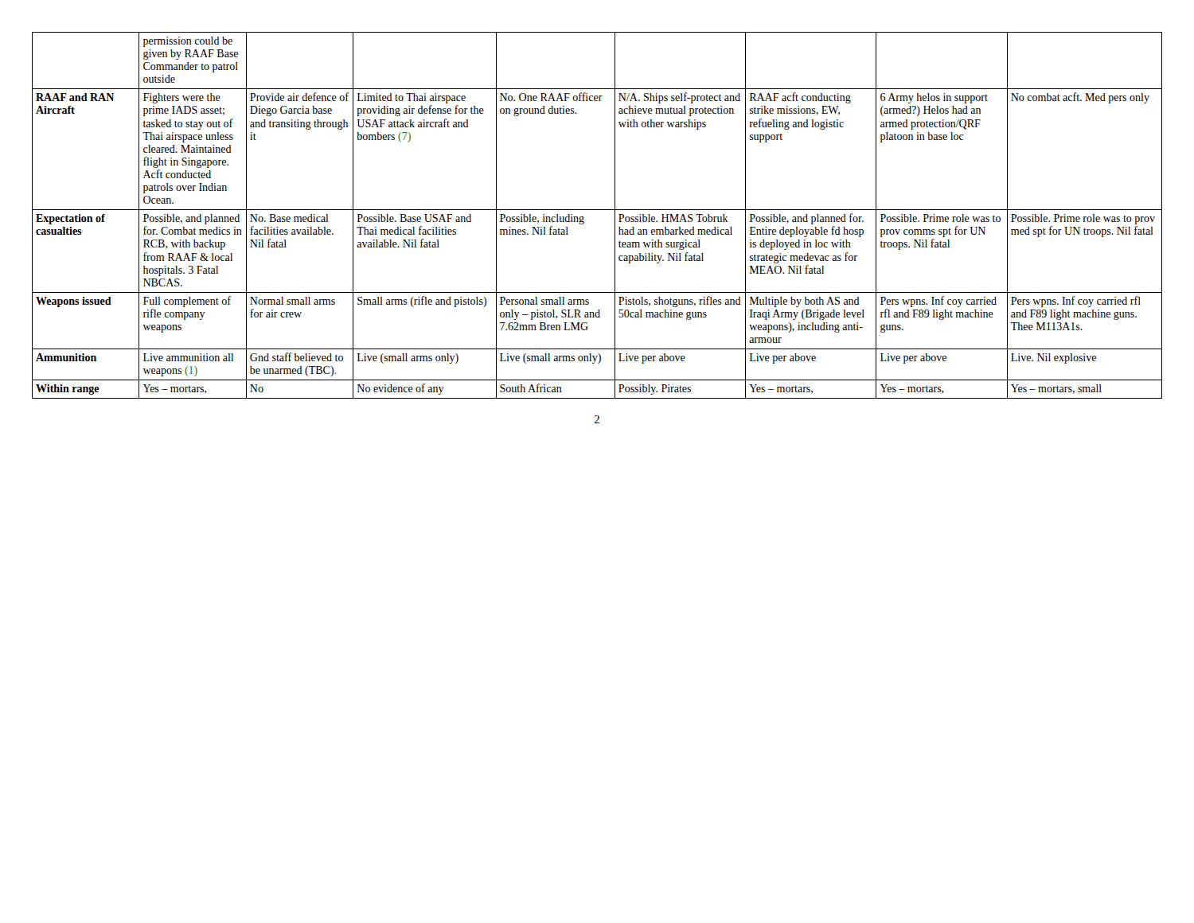| | permission could be given by RAAF Base Commander to patrol outside | | | | | | | |
| RAAF and RAN Aircraft | Fighters were the prime IADS asset; tasked to stay out of Thai airspace unless cleared. Maintained flight in Singapore. Acft conducted patrols over Indian Ocean. | Provide air defence of Diego Garcia base and transiting through it | Limited to Thai airspace providing air defense for the USAF attack aircraft and bombers (7) | No. One RAAF officer on ground duties. | N/A. Ships self-protect and achieve mutual protection with other warships | RAAF acft conducting strike missions, EW, refueling and logistic support | 6 Army helos in support (armed?) Helos had an armed protection/QRF platoon in base loc | No combat acft. Med pers only |
| Expectation of casualties | Possible, and planned for. Combat medics in RCB, with backup from RAAF & local hospitals. 3 Fatal NBCAS. | No. Base medical facilities available. Nil fatal | Possible. Base USAF and Thai medical facilities available. Nil fatal | Possible, including mines. Nil fatal | Possible. HMAS Tobruk had an embarked medical team with surgical capability. Nil fatal | Possible, and planned for. Entire deployable fd hosp is deployed in loc with strategic medevac as for MEAO. Nil fatal | Possible. Prime role was to prov comms spt for UN troops. Nil fatal | Possible. Prime role was to prov med spt for UN troops. Nil fatal |
| Weapons issued | Full complement of rifle company weapons | Normal small arms for air crew | Small arms (rifle and pistols) | Personal small arms only – pistol, SLR and 7.62mm Bren LMG | Pistols, shotguns, rifles and 50cal machine guns | Multiple by both AS and Iraqi Army (Brigade level weapons), including anti-armour | Pers wpns. Inf coy carried rfl and F89 light machine guns. | Pers wpns. Inf coy carried rfl and F89 light machine guns. Thee M113A1s. |
| Ammunition | Live ammunition all weapons (1) | Gnd staff believed to be unarmed (TBC) . | Live (small arms only) | Live (small arms only) | Live per above | Live per above | Live per above | Live. Nil explosive |
| Within range | Yes – mortars, | No | No evidence of any | South African | Possibly. Pirates | Yes – mortars, | Yes – mortars, | Yes – mortars, small |
2